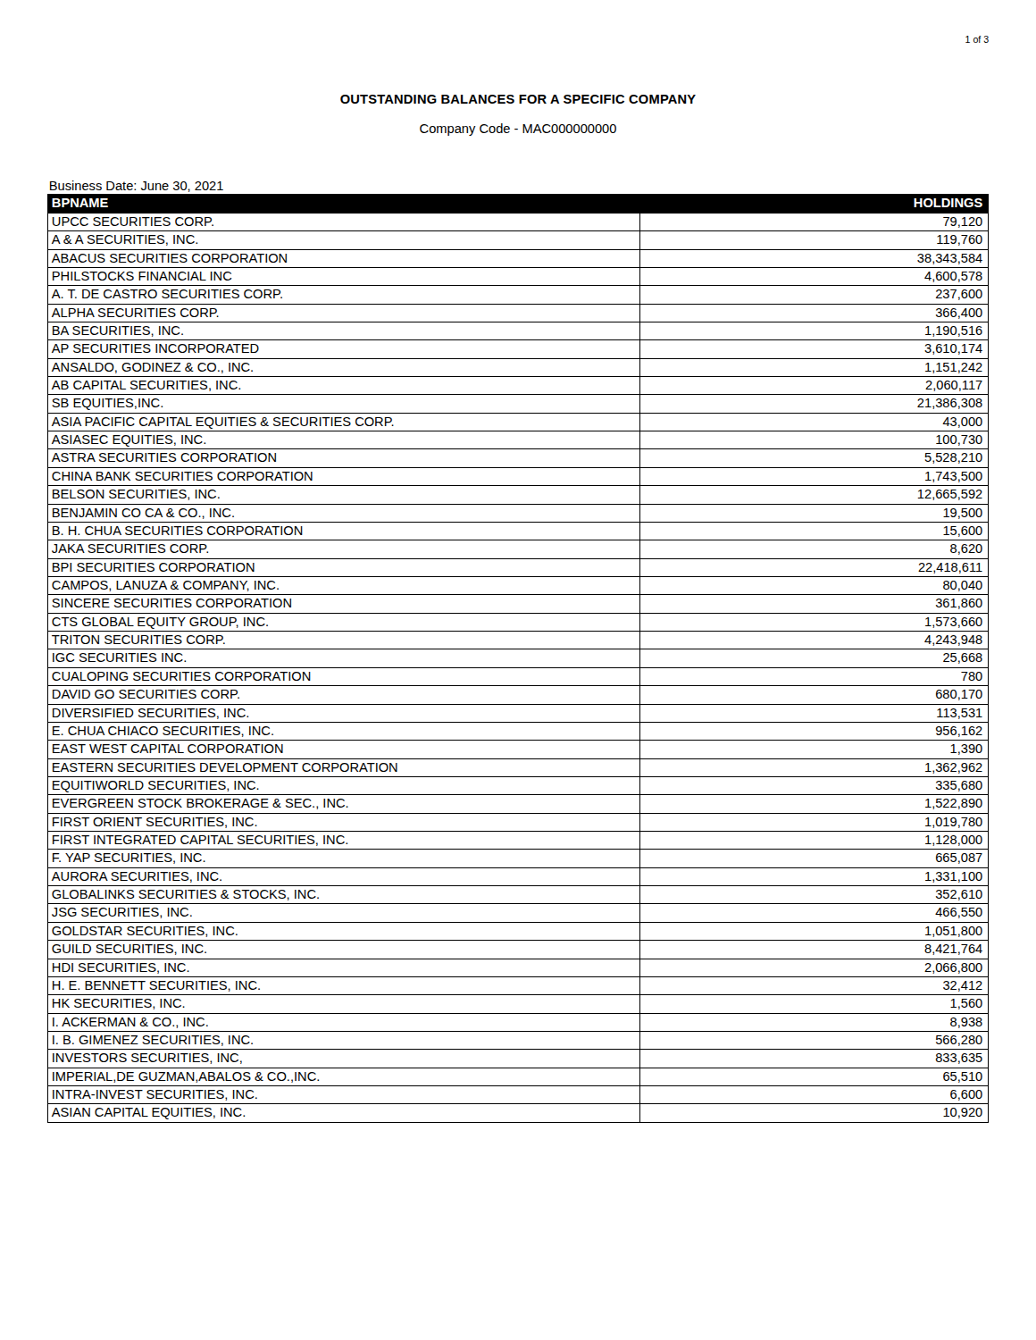1 of 3
OUTSTANDING BALANCES FOR A SPECIFIC COMPANY
Company Code - MAC000000000
Business Date: June 30, 2021
| BPNAME | HOLDINGS |
| --- | --- |
| UPCC SECURITIES CORP. | 79,120 |
| A & A SECURITIES, INC. | 119,760 |
| ABACUS SECURITIES CORPORATION | 38,343,584 |
| PHILSTOCKS FINANCIAL INC | 4,600,578 |
| A. T. DE CASTRO SECURITIES CORP. | 237,600 |
| ALPHA SECURITIES CORP. | 366,400 |
| BA SECURITIES, INC. | 1,190,516 |
| AP SECURITIES INCORPORATED | 3,610,174 |
| ANSALDO, GODINEZ & CO., INC. | 1,151,242 |
| AB CAPITAL SECURITIES, INC. | 2,060,117 |
| SB EQUITIES,INC. | 21,386,308 |
| ASIA PACIFIC CAPITAL EQUITIES & SECURITIES CORP. | 43,000 |
| ASIASEC EQUITIES, INC. | 100,730 |
| ASTRA SECURITIES CORPORATION | 5,528,210 |
| CHINA BANK SECURITIES CORPORATION | 1,743,500 |
| BELSON SECURITIES, INC. | 12,665,592 |
| BENJAMIN CO CA & CO., INC. | 19,500 |
| B. H. CHUA SECURITIES CORPORATION | 15,600 |
| JAKA SECURITIES CORP. | 8,620 |
| BPI SECURITIES CORPORATION | 22,418,611 |
| CAMPOS, LANUZA & COMPANY, INC. | 80,040 |
| SINCERE SECURITIES CORPORATION | 361,860 |
| CTS GLOBAL EQUITY GROUP, INC. | 1,573,660 |
| TRITON SECURITIES CORP. | 4,243,948 |
| IGC SECURITIES INC. | 25,668 |
| CUALOPING SECURITIES CORPORATION | 780 |
| DAVID GO SECURITIES CORP. | 680,170 |
| DIVERSIFIED SECURITIES, INC. | 113,531 |
| E. CHUA CHIACO SECURITIES, INC. | 956,162 |
| EAST WEST CAPITAL CORPORATION | 1,390 |
| EASTERN SECURITIES DEVELOPMENT CORPORATION | 1,362,962 |
| EQUITIWORLD SECURITIES, INC. | 335,680 |
| EVERGREEN STOCK BROKERAGE & SEC., INC. | 1,522,890 |
| FIRST ORIENT SECURITIES, INC. | 1,019,780 |
| FIRST INTEGRATED CAPITAL SECURITIES, INC. | 1,128,000 |
| F. YAP SECURITIES, INC. | 665,087 |
| AURORA SECURITIES, INC. | 1,331,100 |
| GLOBALINKS SECURITIES & STOCKS, INC. | 352,610 |
| JSG SECURITIES, INC. | 466,550 |
| GOLDSTAR SECURITIES, INC. | 1,051,800 |
| GUILD SECURITIES, INC. | 8,421,764 |
| HDI SECURITIES, INC. | 2,066,800 |
| H. E. BENNETT SECURITIES, INC. | 32,412 |
| HK SECURITIES, INC. | 1,560 |
| I. ACKERMAN & CO., INC. | 8,938 |
| I. B. GIMENEZ SECURITIES, INC. | 566,280 |
| INVESTORS SECURITIES, INC, | 833,635 |
| IMPERIAL,DE GUZMAN,ABALOS & CO.,INC. | 65,510 |
| INTRA-INVEST SECURITIES, INC. | 6,600 |
| ASIAN CAPITAL EQUITIES, INC. | 10,920 |